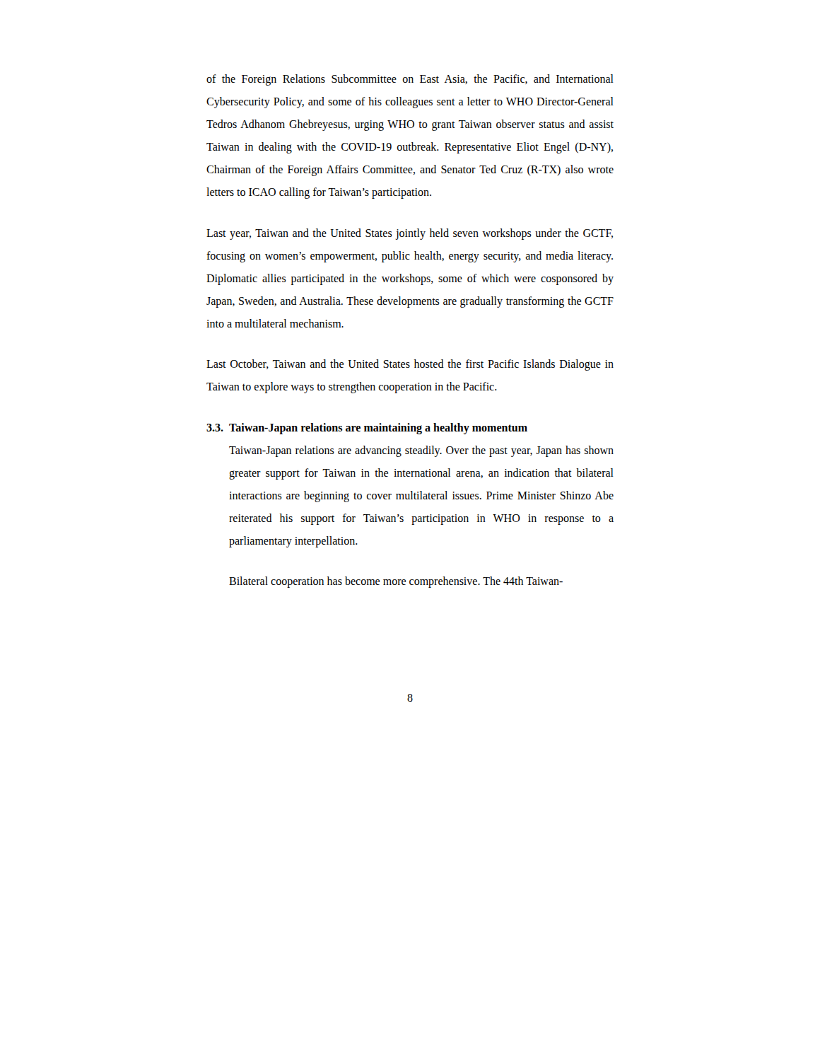of the Foreign Relations Subcommittee on East Asia, the Pacific, and International Cybersecurity Policy, and some of his colleagues sent a letter to WHO Director-General Tedros Adhanom Ghebreyesus, urging WHO to grant Taiwan observer status and assist Taiwan in dealing with the COVID-19 outbreak. Representative Eliot Engel (D-NY), Chairman of the Foreign Affairs Committee, and Senator Ted Cruz (R-TX) also wrote letters to ICAO calling for Taiwan’s participation.
Last year, Taiwan and the United States jointly held seven workshops under the GCTF, focusing on women’s empowerment, public health, energy security, and media literacy. Diplomatic allies participated in the workshops, some of which were cosponsored by Japan, Sweden, and Australia. These developments are gradually transforming the GCTF into a multilateral mechanism.
Last October, Taiwan and the United States hosted the first Pacific Islands Dialogue in Taiwan to explore ways to strengthen cooperation in the Pacific.
3.3.
Taiwan-Japan relations are maintaining a healthy momentum
Taiwan-Japan relations are advancing steadily. Over the past year, Japan has shown greater support for Taiwan in the international arena, an indication that bilateral interactions are beginning to cover multilateral issues. Prime Minister Shinzo Abe reiterated his support for Taiwan’s participation in WHO in response to a parliamentary interpellation.
Bilateral cooperation has become more comprehensive. The 44th Taiwan-
8